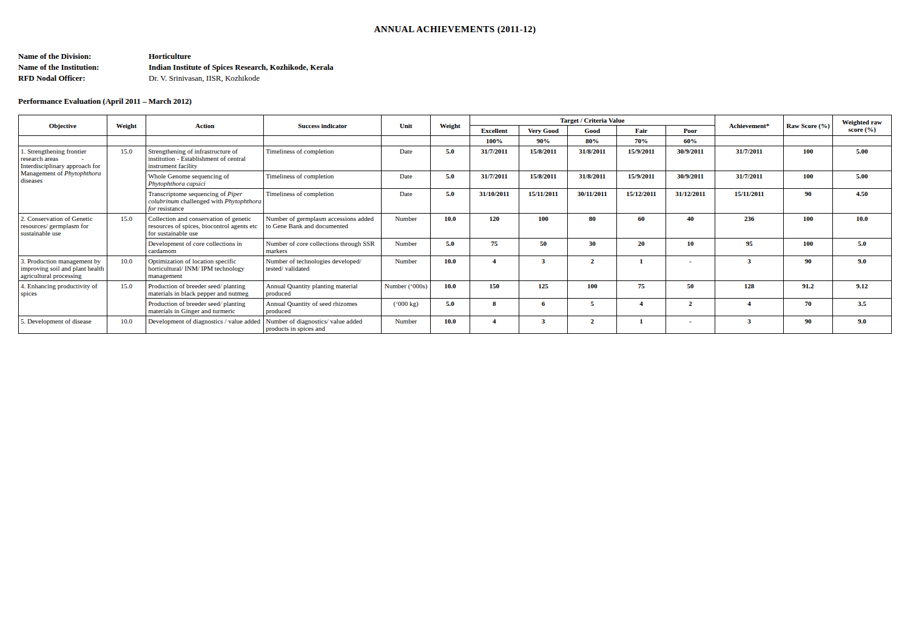ANNUAL ACHIEVEMENTS (2011-12)
Name of the Division: Horticulture
Name of the Institution: Indian Institute of Spices Research, Kozhikode, Kerala
RFD Nodal Officer: Dr. V. Srinivasan, IISR, Kozhikode
Performance Evaluation (April 2011 – March 2012)
| Objective | Weight | Action | Success indicator | Unit | Weight | Target / Criteria Value | Achievement* | Raw Score (%) | Weighted raw score (%) |
| --- | --- | --- | --- | --- | --- | --- | --- | --- | --- |
| Excellent | Very Good | Good | Fair | Poor |
| | | | | | | 100% | 90% | 80% | 70% | 60% | | | |
| 1. Strengthening frontier research areas - Interdisciplinary approach for Management of Phytophthora diseases | 15.0 | Strengthening of infrastructure of institution - Establishment of central instrument facility | Timeliness of completion | Date | 5.0 | 31/7/2011 | 15/8/2011 | 31/8/2011 | 15/9/2011 | 30/9/2011 | 31/7/2011 | 100 | 5.00 |
| Whole Genome sequencing of Phytophthora capsici | Timeliness of completion | Date | 5.0 | 31/7/2011 | 15/8/2011 | 31/8/2011 | 15/9/2011 | 30/9/2011 | 31/7/2011 | 100 | 5.00 |
| Transcriptome sequencing of Piper colubrinum challenged with Phytophthora for resistance | Timeliness of completion | Date | 5.0 | 31/10/2011 | 15/11/2011 | 30/11/2011 | 15/12/2011 | 31/12/2011 | 15/11/2011 | 90 | 4.50 |
| 2. Conservation of Genetic resources/ germplasm for sustainable use | 15.0 | Collection and conservation of genetic resources of spices, biocontrol agents etc for sustainable use | Number of germplasm accessions added to Gene Bank and documented | Number | 10.0 | 120 | 100 | 80 | 60 | 40 | 236 | 100 | 10.0 |
| Development of core collections in cardamom | Number of core collections through SSR markers | Number | 5.0 | 75 | 50 | 30 | 20 | 10 | 95 | 100 | 5.0 |
| 3. Production management by improving soil and plant health agricultural processing | 10.0 | Optimization of location specific horticultural/ INM/ IPM technology management | Number of technologies developed/ tested/ validated | Number | 10.0 | 4 | 3 | 2 | 1 | - | 3 | 90 | 9.0 |
| 4. Enhancing productivity of spices | 15.0 | Production of breeder seed/ planting materials in black pepper and nutmeg | Annual Quantity planting material produced | Number (‘000s) | 10.0 | 150 | 125 | 100 | 75 | 50 | 128 | 91.2 | 9.12 |
| Production of breeder seed/ planting materials in Ginger and turmeric | Annual Quantity of seed rhizomes produced | (‘000 kg) | 5.0 | 8 | 6 | 5 | 4 | 2 | 4 | 70 | 3.5 |
| 5. Development of disease | 10.0 | Development of diagnostics / value added | Number of diagnostics/ value added products in spices and | Number | 10.0 | 4 | 3 | 2 | 1 | - | 3 | 90 | 9.0 |